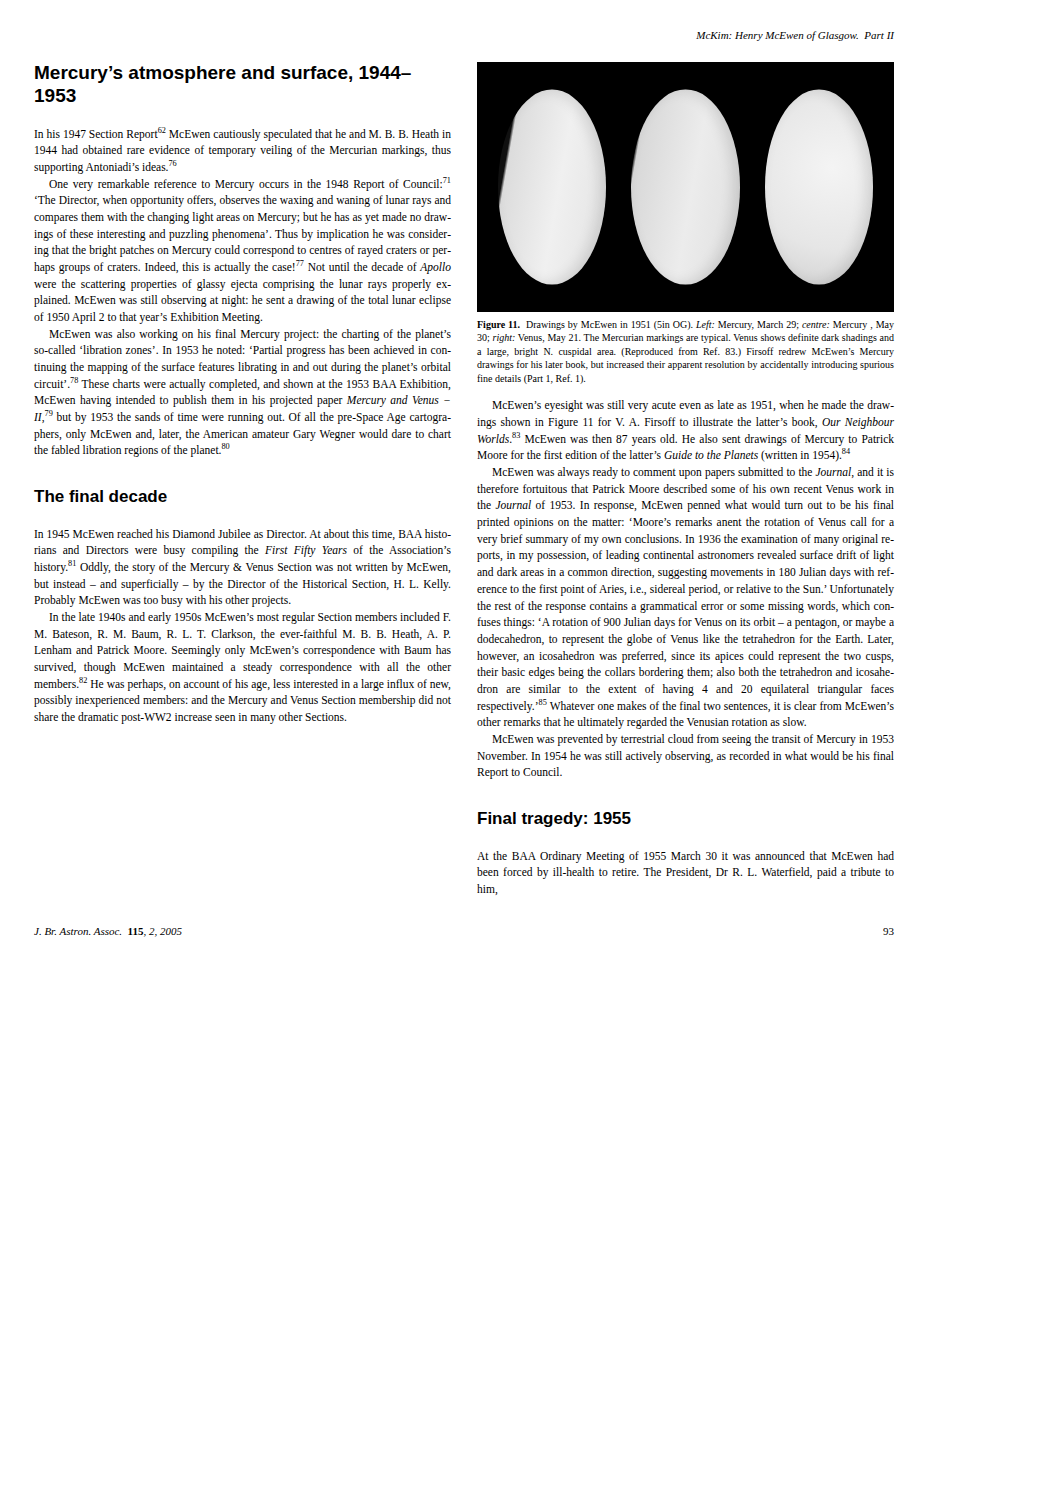McKim: Henry McEwen of Glasgow. Part II
Mercury’s atmosphere and surface, 1944–1953
In his 1947 Section Report62 McEwen cautiously speculated that he and M. B. B. Heath in 1944 had obtained rare evidence of temporary veiling of the Mercurian markings, thus supporting Antoniadi’s ideas.76
One very remarkable reference to Mercury occurs in the 1948 Report of Council:71 ‘The Director, when opportunity offers, observes the waxing and waning of lunar rays and compares them with the changing light areas on Mercury; but he has as yet made no drawings of these interesting and puzzling phenomena’. Thus by implication he was considering that the bright patches on Mercury could correspond to centres of rayed craters or perhaps groups of craters. Indeed, this is actually the case!77 Not until the decade of Apollo were the scattering properties of glassy ejecta comprising the lunar rays properly explained. McEwen was still observing at night: he sent a drawing of the total lunar eclipse of 1950 April 2 to that year’s Exhibition Meeting.
McEwen was also working on his final Mercury project: the charting of the planet’s so-called ‘libration zones’. In 1953 he noted: ‘Partial progress has been achieved in continuing the mapping of the surface features librating in and out during the planet’s orbital circuit’.78 These charts were actually completed, and shown at the 1953 BAA Exhibition, McEwen having intended to publish them in his projected paper Mercury and Venus − II,79 but by 1953 the sands of time were running out. Of all the pre-Space Age cartographers, only McEwen and, later, the American amateur Gary Wegner would dare to chart the fabled libration regions of the planet.80
The final decade
In 1945 McEwen reached his Diamond Jubilee as Director. At about this time, BAA historians and Directors were busy compiling the First Fifty Years of the Association’s history.81 Oddly, the story of the Mercury & Venus Section was not written by McEwen, but instead – and superficially – by the Director of the Historical Section, H. L. Kelly. Probably McEwen was too busy with his other projects.
In the late 1940s and early 1950s McEwen’s most regular Section members included F. M. Bateson, R. M. Baum, R. L. T. Clarkson, the ever-faithful M. B. B. Heath, A. P. Lenham and Patrick Moore. Seemingly only McEwen’s correspondence with Baum has survived, though McEwen maintained a steady correspondence with all the other members.82 He was perhaps, on account of his age, less interested in a large influx of new, possibly inexperienced members: and the Mercury and Venus Section membership did not share the dramatic post-WW2 increase seen in many other Sections.
Figure 11. Drawings by McEwen in 1951 (5in OG). Left: Mercury, March 29; centre: Mercury , May 30; right: Venus, May 21. The Mercurian markings are typical. Venus shows definite dark shadings and a large, bright N. cuspidal area. (Reproduced from Ref. 83.) Firsoff redrew McEwen’s Mercury drawings for his later book, but increased their apparent resolution by accidentally introducing spurious fine details (Part 1, Ref. 1).
McEwen’s eyesight was still very acute even as late as 1951, when he made the drawings shown in Figure 11 for V. A. Firsoff to illustrate the latter’s book, Our Neighbour Worlds.83 McEwen was then 87 years old. He also sent drawings of Mercury to Patrick Moore for the first edition of the latter’s Guide to the Planets (written in 1954).84
McEwen was always ready to comment upon papers submitted to the Journal, and it is therefore fortuitous that Patrick Moore described some of his own recent Venus work in the Journal of 1953. In response, McEwen penned what would turn out to be his final printed opinions on the matter: ‘Moore’s remarks anent the rotation of Venus call for a very brief summary of my own conclusions. In 1936 the examination of many original reports, in my possession, of leading continental astronomers revealed surface drift of light and dark areas in a common direction, suggesting movements in 180 Julian days with reference to the first point of Aries, i.e., sidereal period, or relative to the Sun.’ Unfortunately the rest of the response contains a grammatical error or some missing words, which confuses things: ‘A rotation of 900 Julian days for Venus on its orbit – a pentagon, or maybe a dodecahedron, to represent the globe of Venus like the tetrahedron for the Earth. Later, however, an icosahedron was preferred, since its apices could represent the two cusps, their basic edges being the collars bordering them; also both the tetrahedron and icosahedron are similar to the extent of having 4 and 20 equilateral triangular faces respectively.’85 Whatever one makes of the final two sentences, it is clear from McEwen’s other remarks that he ultimately regarded the Venusian rotation as slow.
McEwen was prevented by terrestrial cloud from seeing the transit of Mercury in 1953 November. In 1954 he was still actively observing, as recorded in what would be his final Report to Council.
Final tragedy: 1955
At the BAA Ordinary Meeting of 1955 March 30 it was announced that McEwen had been forced by ill-health to retire. The President, Dr R. L. Waterfield, paid a tribute to him,
J. Br. Astron. Assoc. 115, 2, 2005
93